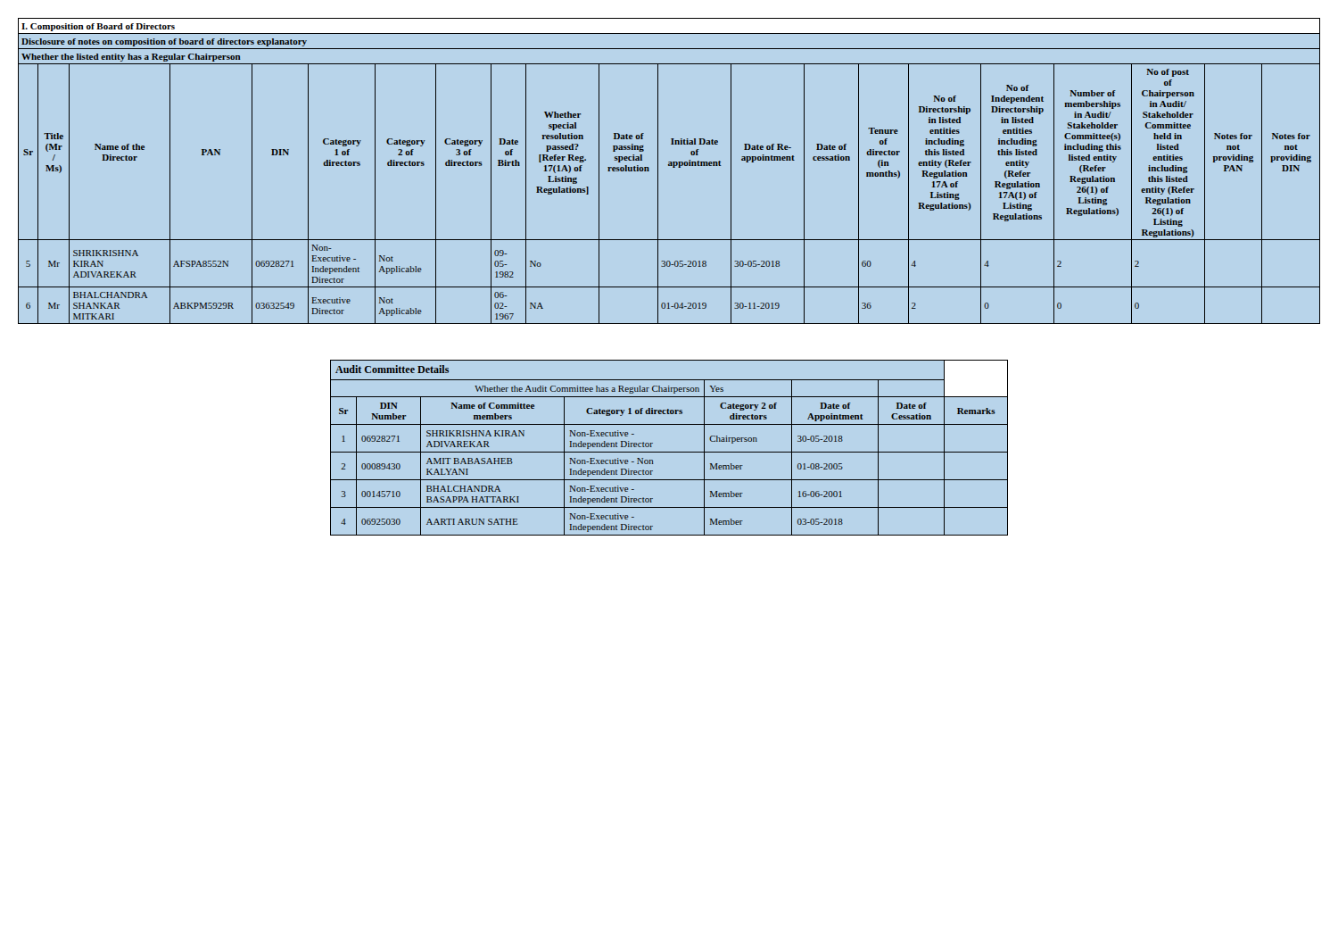| I. Composition of Board of Directors |
| Disclosure of notes on composition of board of directors explanatory |
| Whether the listed entity has a Regular Chairperson |
| Sr | Title (Mr / Ms) | Name of the Director | PAN | DIN | Category 1 of directors | Category 2 of directors | Category 3 of directors | Date of Birth | Whether special resolution passed? [Refer Reg. 17(1A) of Listing Regulations] | Date of passing special resolution | Initial Date of appointment | Date of Re- appointment | Date of cessation | Tenure of director (in months) | No of Directorship in listed entities including this listed entity (Refer Regulation 17A of Listing Regulations) | No of Independent Directorship in listed entities including this listed entity (Refer Regulation 17A(1) of Listing Regulations | Number of memberships in Audit/ Stakeholder Committee(s) including this listed entity (Refer Regulation 26(1) of Listing Regulations) | No of post of Chairperson in Audit/ Stakeholder Committee held in listed entities including this listed entity (Refer Regulation 26(1) of Listing Regulations) | Notes for not providing PAN | Notes for not providing DIN |
| 5 | Mr | SHRIKRISHNA KIRAN ADIVAREKAR | AFSPA8552N | 06928271 | Non- Executive - Independent Director | Not Applicable | | 09- 05- 1982 | No | | 30-05-2018 | 30-05-2018 | | 60 | 4 | 4 | 2 | 2 | | |
| 6 | Mr | BHALCHANDRA SHANKAR MITKARI | ABKPM5929R | 03632549 | Executive Director | Not Applicable | | 06- 02- 1967 | NA | | 01-04-2019 | 30-11-2019 | | 36 | 2 | 0 | 0 | 0 | | |
| Audit Committee Details |
| Whether the Audit Committee has a Regular Chairperson | Yes | | |
| Sr | DIN Number | Name of Committee members | Category 1 of directors | Category 2 of directors | Date of Appointment | Date of Cessation | Remarks |
| 1 | 06928271 | SHRIKRISHNA KIRAN ADIVAREKAR | Non-Executive - Independent Director | Chairperson | 30-05-2018 | | |
| 2 | 00089430 | AMIT BABASAHEB KALYANI | Non-Executive - Non Independent Director | Member | 01-08-2005 | | |
| 3 | 00145710 | BHALCHANDRA BASAPPA HATTARKI | Non-Executive - Independent Director | Member | 16-06-2001 | | |
| 4 | 06925030 | AARTI ARUN SATHE | Non-Executive - Independent Director | Member | 03-05-2018 | | |